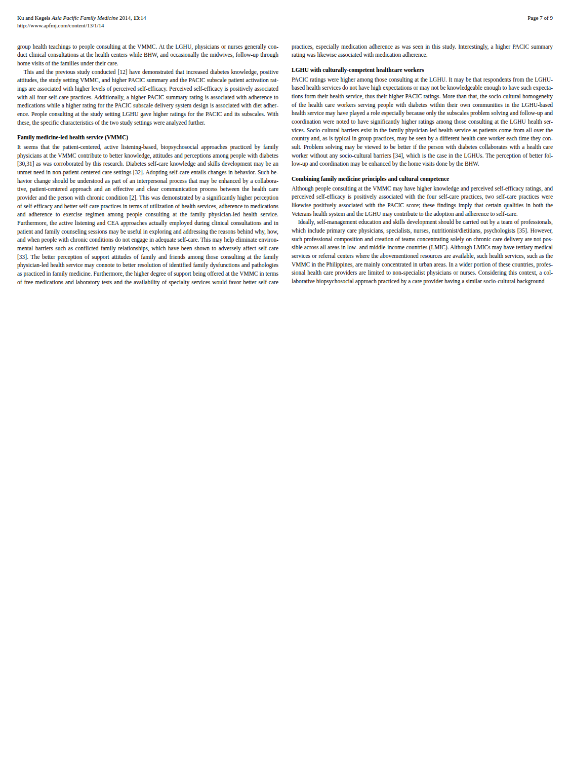Ku and Kegels Asia Pacific Family Medicine 2014, 13:14
http://www.apfmj.com/content/13/1/14
Page 7 of 9
group health teachings to people consulting at the VMMC. At the LGHU, physicians or nurses generally conduct clinical consultations at the health centers while BHW, and occasionally the midwives, follow-up through home visits of the families under their care.
This and the previous study conducted [12] have demonstrated that increased diabetes knowledge, positive attitudes, the study setting VMMC, and higher PACIC summary and the PACIC subscale patient activation ratings are associated with higher levels of perceived self-efficacy. Perceived self-efficacy is positively associated with all four self-care practices. Additionally, a higher PACIC summary rating is associated with adherence to medications while a higher rating for the PACIC subscale delivery system design is associated with diet adherence. People consulting at the study setting LGHU gave higher ratings for the PACIC and its subscales. With these, the specific characteristics of the two study settings were analyzed further.
Family medicine-led health service (VMMC)
It seems that the patient-centered, active listening-based, biopsychosocial approaches practiced by family physicians at the VMMC contribute to better knowledge, attitudes and perceptions among people with diabetes [30,31] as was corroborated by this research. Diabetes self-care knowledge and skills development may be an unmet need in non-patient-centered care settings [32]. Adopting self-care entails changes in behavior. Such behavior change should be understood as part of an interpersonal process that may be enhanced by a collaborative, patient-centered approach and an effective and clear communication process between the health care provider and the person with chronic condition [2]. This was demonstrated by a significantly higher perception of self-efficacy and better self-care practices in terms of utilization of health services, adherence to medications and adherence to exercise regimen among people consulting at the family physician-led health service. Furthermore, the active listening and CEA approaches actually employed during clinical consultations and in patient and family counseling sessions may be useful in exploring and addressing the reasons behind why, how, and when people with chronic conditions do not engage in adequate self-care. This may help eliminate environmental barriers such as conflicted family relationships, which have been shown to adversely affect self-care [33]. The better perception of support attitudes of family and friends among those consulting at the family physician-led health service may connote to better resolution of identified family dysfunctions and pathologies as practiced in family medicine. Furthermore, the higher degree of support being offered at the VMMC in terms of free medications and laboratory tests and the availability of specialty services would favor better self-care practices, especially medication adherence as was seen in this study. Interestingly, a higher PACIC summary rating was likewise associated with medication adherence.
LGHU with culturally-competent healthcare workers
PACIC ratings were higher among those consulting at the LGHU. It may be that respondents from the LGHU-based health services do not have high expectations or may not be knowledgeable enough to have such expectations form their health service, thus their higher PACIC ratings. More than that, the socio-cultural homogeneity of the health care workers serving people with diabetes within their own communities in the LGHU-based health service may have played a role especially because only the subscales problem solving and follow-up and coordination were noted to have significantly higher ratings among those consulting at the LGHU health services. Socio-cultural barriers exist in the family physician-led health service as patients come from all over the country and, as is typical in group practices, may be seen by a different health care worker each time they consult. Problem solving may be viewed to be better if the person with diabetes collaborates with a health care worker without any socio-cultural barriers [34], which is the case in the LGHUs. The perception of better follow-up and coordination may be enhanced by the home visits done by the BHW.
Combining family medicine principles and cultural competence
Although people consulting at the VMMC may have higher knowledge and perceived self-efficacy ratings, and perceived self-efficacy is positively associated with the four self-care practices, two self-care practices were likewise positively associated with the PACIC score; these findings imply that certain qualities in both the Veterans health system and the LGHU may contribute to the adoption and adherence to self-care.
Ideally, self-management education and skills development should be carried out by a team of professionals, which include primary care physicians, specialists, nurses, nutritionist/dietitians, psychologists [35]. However, such professional composition and creation of teams concentrating solely on chronic care delivery are not possible across all areas in low- and middle-income countries (LMIC). Although LMICs may have tertiary medical services or referral centers where the abovementioned resources are available, such health services, such as the VMMC in the Philippines, are mainly concentrated in urban areas. In a wider portion of these countries, professional health care providers are limited to non-specialist physicians or nurses. Considering this context, a collaborative biopsychosocial approach practiced by a care provider having a similar socio-cultural background